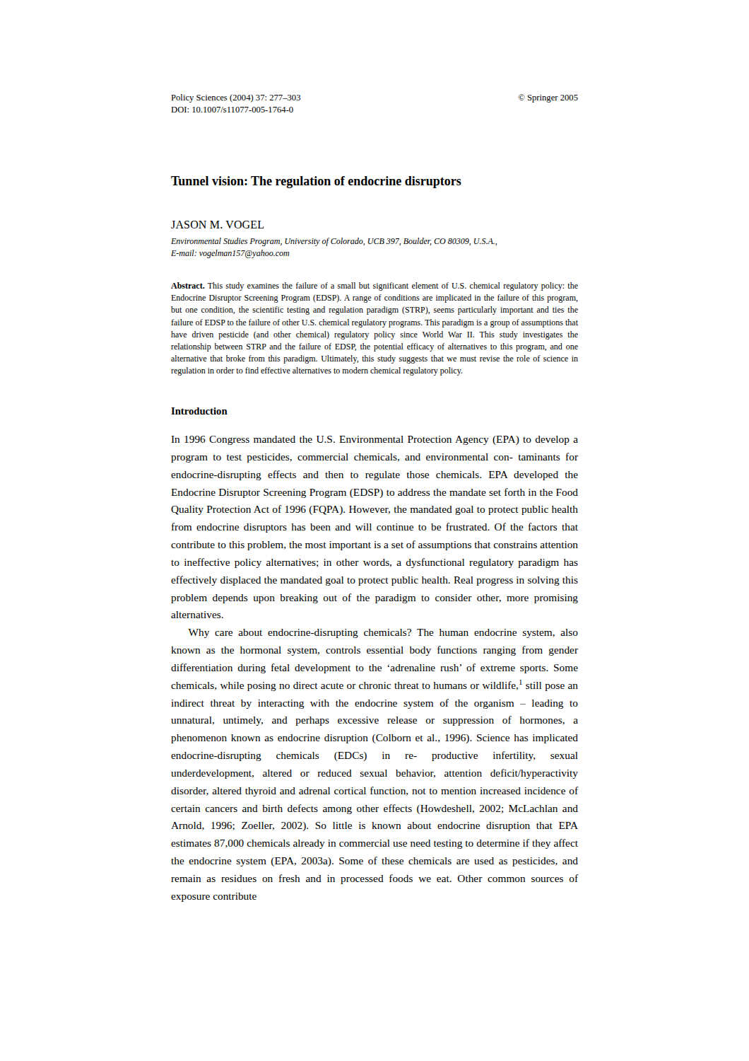Policy Sciences (2004) 37: 277–303
DOI: 10.1007/s11077-005-1764-0
© Springer 2005
Tunnel vision: The regulation of endocrine disruptors
JASON M. VOGEL
Environmental Studies Program, University of Colorado, UCB 397, Boulder, CO 80309, U.S.A.,
E-mail: vogelman157@yahoo.com
Abstract. This study examines the failure of a small but significant element of U.S. chemical regulatory policy: the Endocrine Disruptor Screening Program (EDSP). A range of conditions are implicated in the failure of this program, but one condition, the scientific testing and regulation paradigm (STRP), seems particularly important and ties the failure of EDSP to the failure of other U.S. chemical regulatory programs. This paradigm is a group of assumptions that have driven pesticide (and other chemical) regulatory policy since World War II. This study investigates the relationship between STRP and the failure of EDSP, the potential efficacy of alternatives to this program, and one alternative that broke from this paradigm. Ultimately, this study suggests that we must revise the role of science in regulation in order to find effective alternatives to modern chemical regulatory policy.
Introduction
In 1996 Congress mandated the U.S. Environmental Protection Agency (EPA) to develop a program to test pesticides, commercial chemicals, and environmental con- taminants for endocrine-disrupting effects and then to regulate those chemicals. EPA developed the Endocrine Disruptor Screening Program (EDSP) to address the mandate set forth in the Food Quality Protection Act of 1996 (FQPA). However, the mandated goal to protect public health from endocrine disruptors has been and will continue to be frustrated. Of the factors that contribute to this problem, the most important is a set of assumptions that constrains attention to ineffective policy alternatives; in other words, a dysfunctional regulatory paradigm has effectively displaced the mandated goal to protect public health. Real progress in solving this problem depends upon breaking out of the paradigm to consider other, more promising alternatives.
Why care about endocrine-disrupting chemicals? The human endocrine system, also known as the hormonal system, controls essential body functions ranging from gender differentiation during fetal development to the ‘adrenaline rush’ of extreme sports. Some chemicals, while posing no direct acute or chronic threat to humans or wildlife,1 still pose an indirect threat by interacting with the endocrine system of the organism – leading to unnatural, untimely, and perhaps excessive release or suppression of hormones, a phenomenon known as endocrine disruption (Colborn et al., 1996). Science has implicated endocrine-disrupting chemicals (EDCs) in re- productive infertility, sexual underdevelopment, altered or reduced sexual behavior, attention deficit/hyperactivity disorder, altered thyroid and adrenal cortical function, not to mention increased incidence of certain cancers and birth defects among other effects (Howdeshell, 2002; McLachlan and Arnold, 1996; Zoeller, 2002). So little is known about endocrine disruption that EPA estimates 87,000 chemicals already in commercial use need testing to determine if they affect the endocrine system (EPA, 2003a). Some of these chemicals are used as pesticides, and remain as residues on fresh and in processed foods we eat. Other common sources of exposure contribute